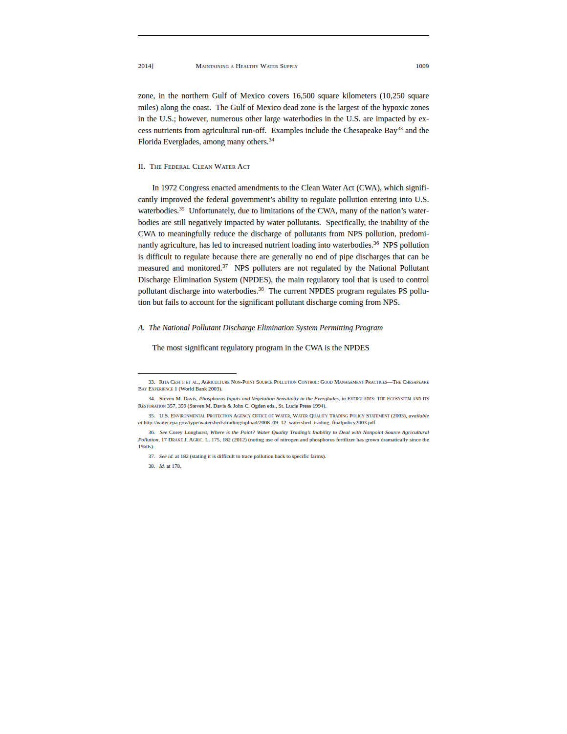2014] Maintaining a Healthy Water Supply 1009
zone, in the northern Gulf of Mexico covers 16,500 square kilometers (10,250 square miles) along the coast. The Gulf of Mexico dead zone is the largest of the hypoxic zones in the U.S.; however, numerous other large waterbodies in the U.S. are impacted by excess nutrients from agricultural run-off. Examples include the Chesapeake Bay33 and the Florida Everglades, among many others.34
II. The Federal Clean Water Act
In 1972 Congress enacted amendments to the Clean Water Act (CWA), which significantly improved the federal government’s ability to regulate pollution entering into U.S. waterbodies.35 Unfortunately, due to limitations of the CWA, many of the nation’s waterbodies are still negatively impacted by water pollutants. Specifically, the inability of the CWA to meaningfully reduce the discharge of pollutants from NPS pollution, predominantly agriculture, has led to increased nutrient loading into waterbodies.36 NPS pollution is difficult to regulate because there are generally no end of pipe discharges that can be measured and monitored.37 NPS polluters are not regulated by the National Pollutant Discharge Elimination System (NPDES), the main regulatory tool that is used to control pollutant discharge into waterbodies.38 The current NPDES program regulates PS pollution but fails to account for the significant pollutant discharge coming from NPS.
A. The National Pollutant Discharge Elimination System Permitting Program
The most significant regulatory program in the CWA is the NPDES
33. Rita Cestti et al., Agriculture Non-Point Source Pollution Control: Good Management Practices—The Chesapeake Bay Experience 1 (World Bank 2003).
34. Steven M. Davis, Phosphorus Inputs and Vegetation Sensitivity in the Everglades, in Everglades: The Ecosystem and Its Restoration 357, 359 (Steven M. Davis & John C. Ogden eds., St. Lucie Press 1994).
35. U.S. Environmental Protection Agency Office of Water, Water Quality Trading Policy Statement (2003), available at http://water.epa.gov/type/watersheds/trading/upload/2008_09_12_watershed_trading_finalpolicy2003.pdf.
36. See Corey Longhurst, Where is the Point? Water Quality Trading’s Inability to Deal with Nonpoint Source Agricultural Pollution, 17 Drake J. Agric. L. 175, 182 (2012) (noting use of nitrogen and phosphorus fertilizer has grown dramatically since the 1960s).
37. See id. at 182 (stating it is difficult to trace pollution back to specific farms).
38. Id. at 178.